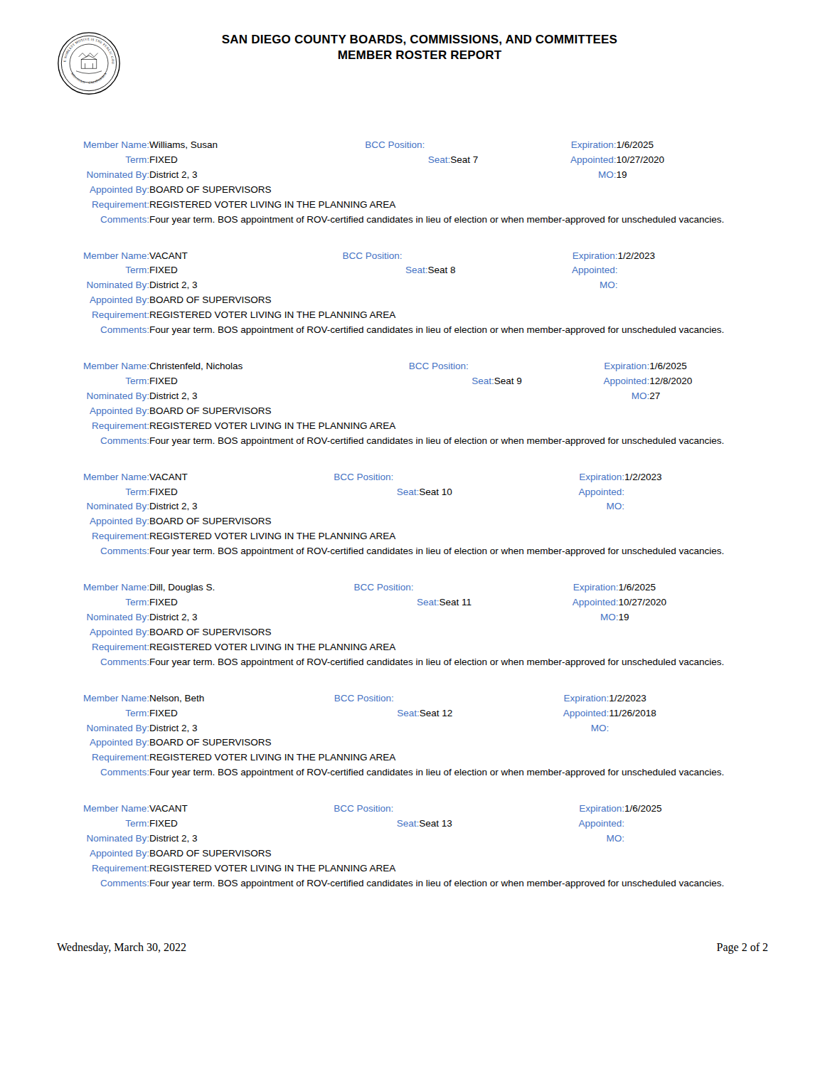THE NOBLEST MOTIVE IS THE PUBLIC GOOD MDCCCLII · CALIFORNIA
SAN DIEGO COUNTY BOARDS, COMMISSIONS, AND COMMITTEES
MEMBER ROSTER REPORT
| Member Name: | Williams, Susan | BCC Position: | | Expiration: | 1/6/2025 |
| Term: | FIXED | Seat: | Seat 7 | Appointed: | 10/27/2020 |
| Nominated By: | District 2, 3 | | | MO: | 19 |
| Appointed By: | BOARD OF SUPERVISORS |
| Requirement: | REGISTERED VOTER LIVING IN THE PLANNING AREA |
| Comments: | Four year term. BOS appointment of ROV-certified candidates in lieu of election or when member-approved for unscheduled vacancies. |
| Member Name: | VACANT | BCC Position: | | Expiration: | 1/2/2023 |
| Term: | FIXED | Seat: | Seat 8 | Appointed: | |
| Nominated By: | District 2, 3 | | | MO: | |
| Appointed By: | BOARD OF SUPERVISORS |
| Requirement: | REGISTERED VOTER LIVING IN THE PLANNING AREA |
| Comments: | Four year term. BOS appointment of ROV-certified candidates in lieu of election or when member-approved for unscheduled vacancies. |
| Member Name: | Christenfeld, Nicholas | BCC Position: | | Expiration: | 1/6/2025 |
| Term: | FIXED | Seat: | Seat 9 | Appointed: | 12/8/2020 |
| Nominated By: | District 2, 3 | | | MO: | 27 |
| Appointed By: | BOARD OF SUPERVISORS |
| Requirement: | REGISTERED VOTER LIVING IN THE PLANNING AREA |
| Comments: | Four year term. BOS appointment of ROV-certified candidates in lieu of election or when member-approved for unscheduled vacancies. |
| Member Name: | VACANT | BCC Position: | | Expiration: | 1/2/2023 |
| Term: | FIXED | Seat: | Seat 10 | Appointed: | |
| Nominated By: | District 2, 3 | | | MO: | |
| Appointed By: | BOARD OF SUPERVISORS |
| Requirement: | REGISTERED VOTER LIVING IN THE PLANNING AREA |
| Comments: | Four year term. BOS appointment of ROV-certified candidates in lieu of election or when member-approved for unscheduled vacancies. |
| Member Name: | Dill, Douglas S. | BCC Position: | | Expiration: | 1/6/2025 |
| Term: | FIXED | Seat: | Seat 11 | Appointed: | 10/27/2020 |
| Nominated By: | District 2, 3 | | | MO: | 19 |
| Appointed By: | BOARD OF SUPERVISORS |
| Requirement: | REGISTERED VOTER LIVING IN THE PLANNING AREA |
| Comments: | Four year term. BOS appointment of ROV-certified candidates in lieu of election or when member-approved for unscheduled vacancies. |
| Member Name: | Nelson, Beth | BCC Position: | | Expiration: | 1/2/2023 |
| Term: | FIXED | Seat: | Seat 12 | Appointed: | 11/26/2018 |
| Nominated By: | District 2, 3 | | | MO: | |
| Appointed By: | BOARD OF SUPERVISORS |
| Requirement: | REGISTERED VOTER LIVING IN THE PLANNING AREA |
| Comments: | Four year term. BOS appointment of ROV-certified candidates in lieu of election or when member-approved for unscheduled vacancies. |
| Member Name: | VACANT | BCC Position: | | Expiration: | 1/6/2025 |
| Term: | FIXED | Seat: | Seat 13 | Appointed: | |
| Nominated By: | District 2, 3 | | | MO: | |
| Appointed By: | BOARD OF SUPERVISORS |
| Requirement: | REGISTERED VOTER LIVING IN THE PLANNING AREA |
| Comments: | Four year term. BOS appointment of ROV-certified candidates in lieu of election or when member-approved for unscheduled vacancies. |
Wednesday, March 30, 2022
Page 2 of 2